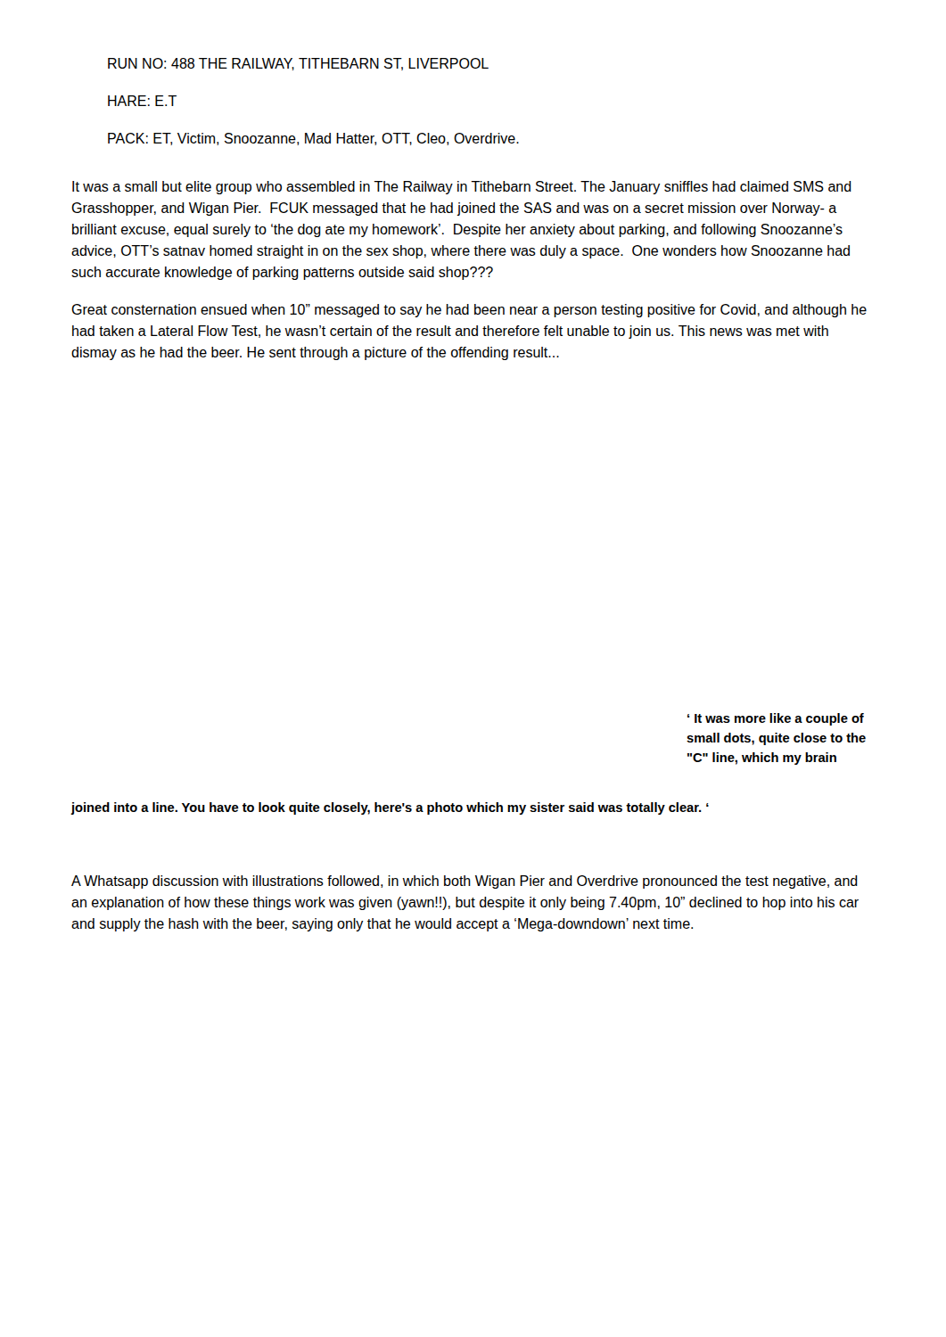RUN NO: 488 THE RAILWAY, TITHEBARN ST, LIVERPOOL
HARE: E.T
PACK: ET, Victim, Snoozanne, Mad Hatter, OTT, Cleo, Overdrive.
It was a small but elite group who assembled in The Railway in Tithebarn Street. The January sniffles had claimed SMS and Grasshopper, and Wigan Pier. FCUK messaged that he had joined the SAS and was on a secret mission over Norway- a brilliant excuse, equal surely to ‘the dog ate my homework’. Despite her anxiety about parking, and following Snoozanne’s advice, OTT’s satnav homed straight in on the sex shop, where there was duly a space. One wonders how Snoozanne had such accurate knowledge of parking patterns outside said shop???
Great consternation ensued when 10” messaged to say he had been near a person testing positive for Covid, and although he had taken a Lateral Flow Test, he wasn’t certain of the result and therefore felt unable to join us. This news was met with dismay as he had the beer. He sent through a picture of the offending result...
‘ It was more like a couple of small dots, quite close to the "C" line, which my brain
joined into a line. You have to look quite closely, here's a photo which my sister said was totally clear. ‘
A Whatsapp discussion with illustrations followed, in which both Wigan Pier and Overdrive pronounced the test negative, and an explanation of how these things work was given (yawn!!), but despite it only being 7.40pm, 10” declined to hop into his car and supply the hash with the beer, saying only that he would accept a ‘Mega-downdown’ next time.